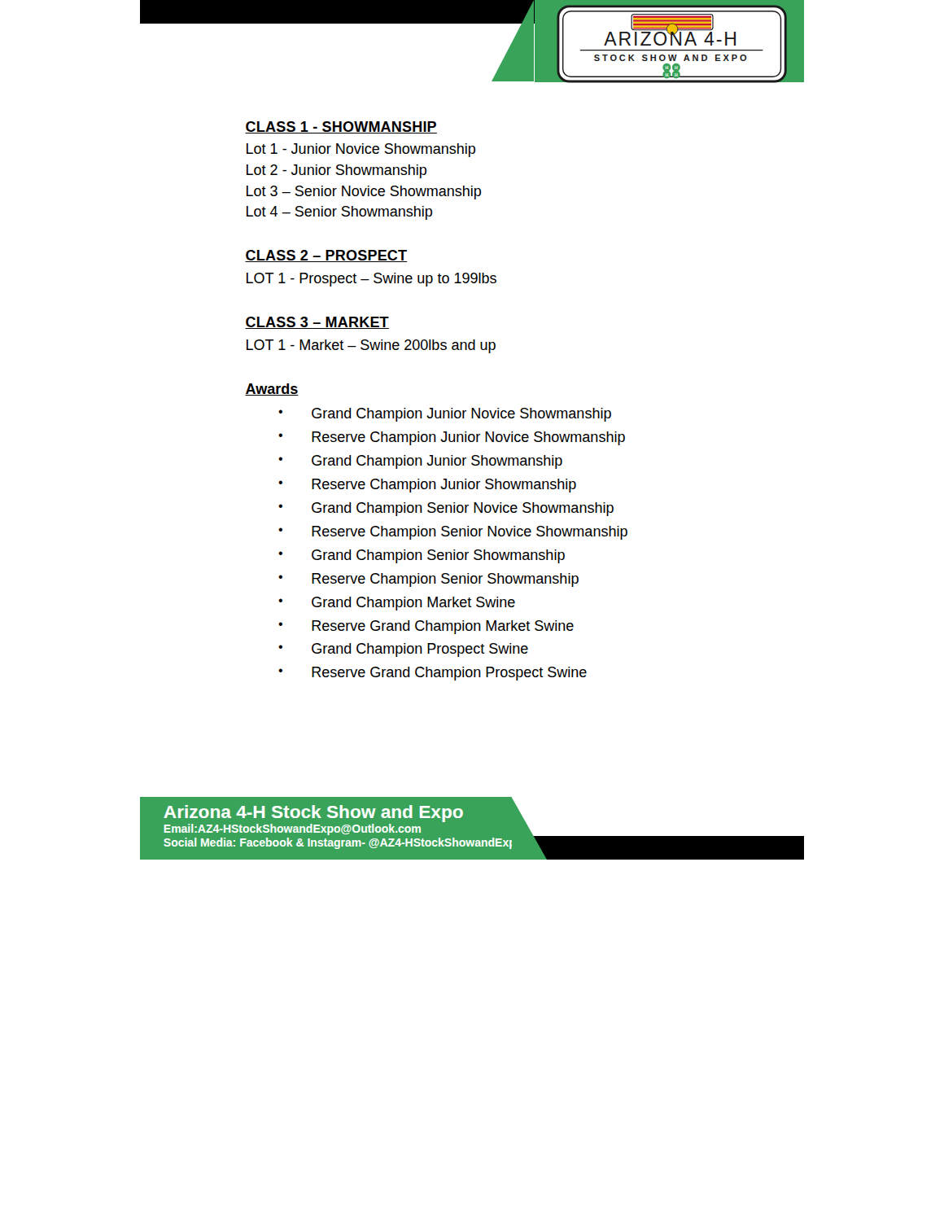ARIZONA 4-H STOCK SHOW AND EXPO H H H H
CLASS 1 - SHOWMANSHIP
Lot 1 - Junior Novice Showmanship
Lot 2 - Junior Showmanship
Lot 3 – Senior Novice Showmanship
Lot 4 – Senior Showmanship
CLASS 2 – PROSPECT
LOT 1 - Prospect – Swine up to 199lbs
CLASS 3 – MARKET
LOT 1 - Market – Swine 200lbs and up
Awards
Grand Champion Junior Novice Showmanship
Reserve Champion Junior Novice Showmanship
Grand Champion Junior Showmanship
Reserve Champion Junior Showmanship
Grand Champion Senior Novice Showmanship
Reserve Champion Senior Novice Showmanship
Grand Champion Senior Showmanship
Reserve Champion Senior Showmanship
Grand Champion Market Swine
Reserve Grand Champion Market Swine
Grand Champion Prospect Swine
Reserve Grand Champion Prospect Swine
Arizona 4-H Stock Show and Expo
Email:AZ4-HStockShowandExpo@Outlook.com
Social Media: Facebook & Instagram- @AZ4-HStockShowandExpo